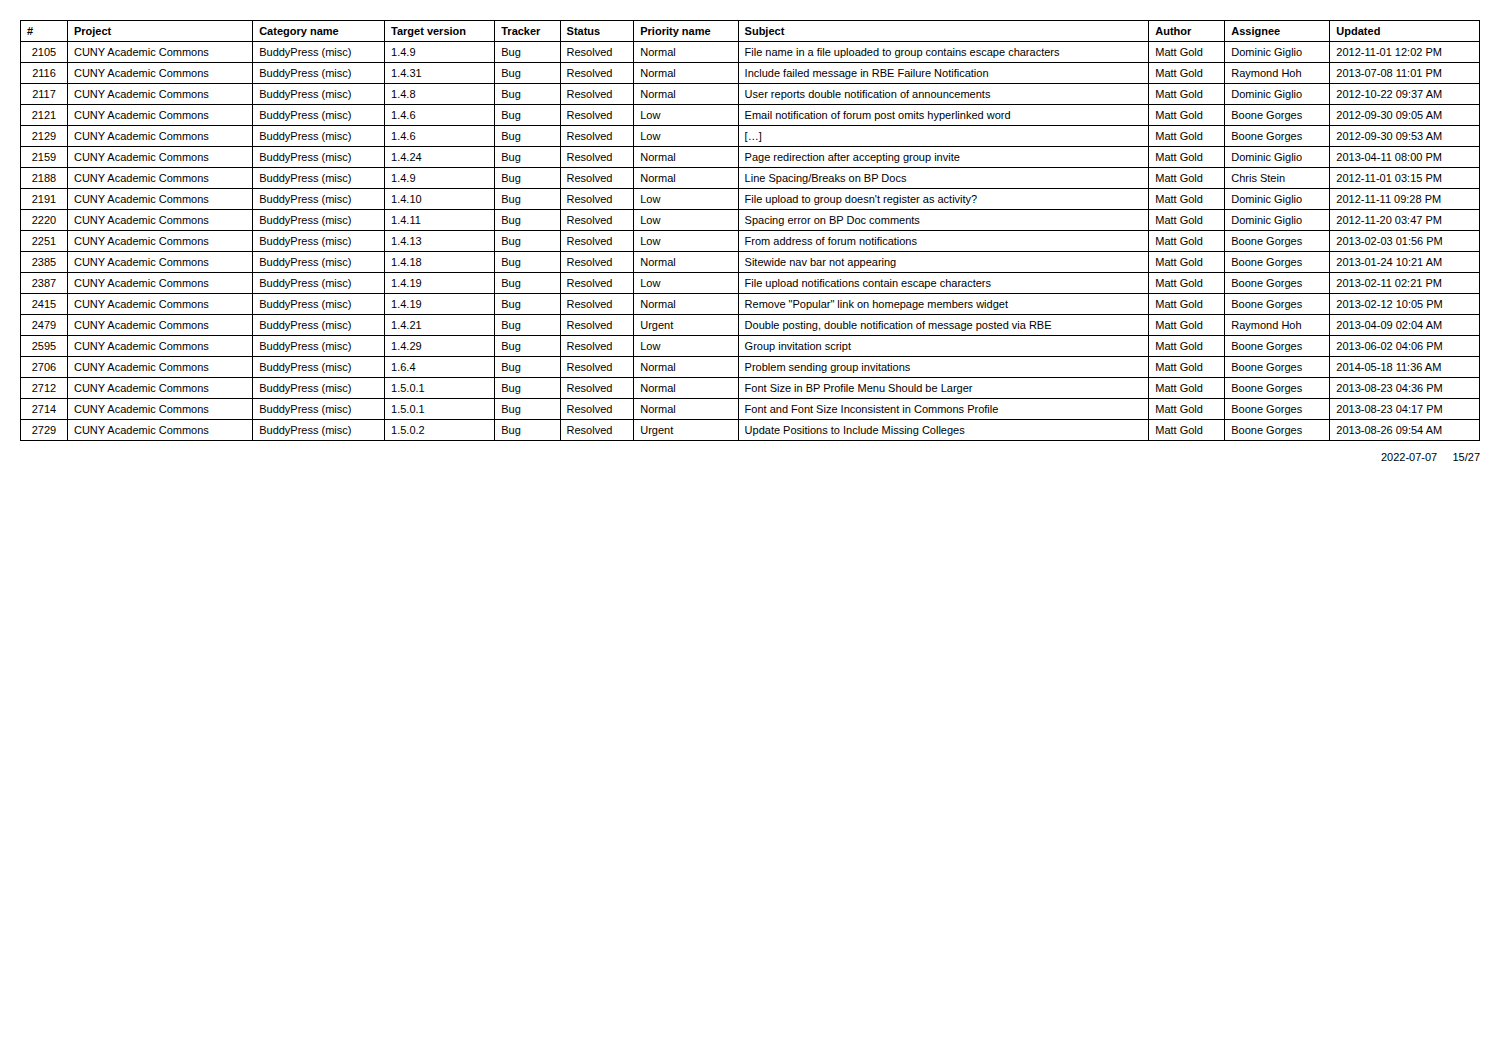| # | Project | Category name | Target version | Tracker | Status | Priority name | Subject | Author | Assignee | Updated |
| --- | --- | --- | --- | --- | --- | --- | --- | --- | --- | --- |
| 2105 | CUNY Academic Commons | BuddyPress (misc) | 1.4.9 | Bug | Resolved | Normal | File name in a file uploaded to group contains escape characters | Matt Gold | Dominic Giglio | 2012-11-01 12:02 PM |
| 2116 | CUNY Academic Commons | BuddyPress (misc) | 1.4.31 | Bug | Resolved | Normal | Include failed message in RBE Failure Notification | Matt Gold | Raymond Hoh | 2013-07-08 11:01 PM |
| 2117 | CUNY Academic Commons | BuddyPress (misc) | 1.4.8 | Bug | Resolved | Normal | User reports double notification of announcements | Matt Gold | Dominic Giglio | 2012-10-22 09:37 AM |
| 2121 | CUNY Academic Commons | BuddyPress (misc) | 1.4.6 | Bug | Resolved | Low | Email notification of forum post omits hyperlinked word | Matt Gold | Boone Gorges | 2012-09-30 09:05 AM |
| 2129 | CUNY Academic Commons | BuddyPress (misc) | 1.4.6 | Bug | Resolved | Low | […] | Matt Gold | Boone Gorges | 2012-09-30 09:53 AM |
| 2159 | CUNY Academic Commons | BuddyPress (misc) | 1.4.24 | Bug | Resolved | Normal | Page redirection after accepting group invite | Matt Gold | Dominic Giglio | 2013-04-11 08:00 PM |
| 2188 | CUNY Academic Commons | BuddyPress (misc) | 1.4.9 | Bug | Resolved | Normal | Line Spacing/Breaks on BP Docs | Matt Gold | Chris Stein | 2012-11-01 03:15 PM |
| 2191 | CUNY Academic Commons | BuddyPress (misc) | 1.4.10 | Bug | Resolved | Low | File upload to group doesn't register as activity? | Matt Gold | Dominic Giglio | 2012-11-11 09:28 PM |
| 2220 | CUNY Academic Commons | BuddyPress (misc) | 1.4.11 | Bug | Resolved | Low | Spacing error on BP Doc comments | Matt Gold | Dominic Giglio | 2012-11-20 03:47 PM |
| 2251 | CUNY Academic Commons | BuddyPress (misc) | 1.4.13 | Bug | Resolved | Low | From address of forum notifications | Matt Gold | Boone Gorges | 2013-02-03 01:56 PM |
| 2385 | CUNY Academic Commons | BuddyPress (misc) | 1.4.18 | Bug | Resolved | Normal | Sitewide nav bar not appearing | Matt Gold | Boone Gorges | 2013-01-24 10:21 AM |
| 2387 | CUNY Academic Commons | BuddyPress (misc) | 1.4.19 | Bug | Resolved | Low | File upload notifications contain escape characters | Matt Gold | Boone Gorges | 2013-02-11 02:21 PM |
| 2415 | CUNY Academic Commons | BuddyPress (misc) | 1.4.19 | Bug | Resolved | Normal | Remove "Popular" link on homepage members widget | Matt Gold | Boone Gorges | 2013-02-12 10:05 PM |
| 2479 | CUNY Academic Commons | BuddyPress (misc) | 1.4.21 | Bug | Resolved | Urgent | Double posting, double notification of message posted via RBE | Matt Gold | Raymond Hoh | 2013-04-09 02:04 AM |
| 2595 | CUNY Academic Commons | BuddyPress (misc) | 1.4.29 | Bug | Resolved | Low | Group invitation script | Matt Gold | Boone Gorges | 2013-06-02 04:06 PM |
| 2706 | CUNY Academic Commons | BuddyPress (misc) | 1.6.4 | Bug | Resolved | Normal | Problem sending group invitations | Matt Gold | Boone Gorges | 2014-05-18 11:36 AM |
| 2712 | CUNY Academic Commons | BuddyPress (misc) | 1.5.0.1 | Bug | Resolved | Normal | Font Size in BP Profile Menu Should be Larger | Matt Gold | Boone Gorges | 2013-08-23 04:36 PM |
| 2714 | CUNY Academic Commons | BuddyPress (misc) | 1.5.0.1 | Bug | Resolved | Normal | Font and Font Size Inconsistent in Commons Profile | Matt Gold | Boone Gorges | 2013-08-23 04:17 PM |
| 2729 | CUNY Academic Commons | BuddyPress (misc) | 1.5.0.2 | Bug | Resolved | Urgent | Update Positions to Include Missing Colleges | Matt Gold | Boone Gorges | 2013-08-26 09:54 AM |
2022-07-07 15/27